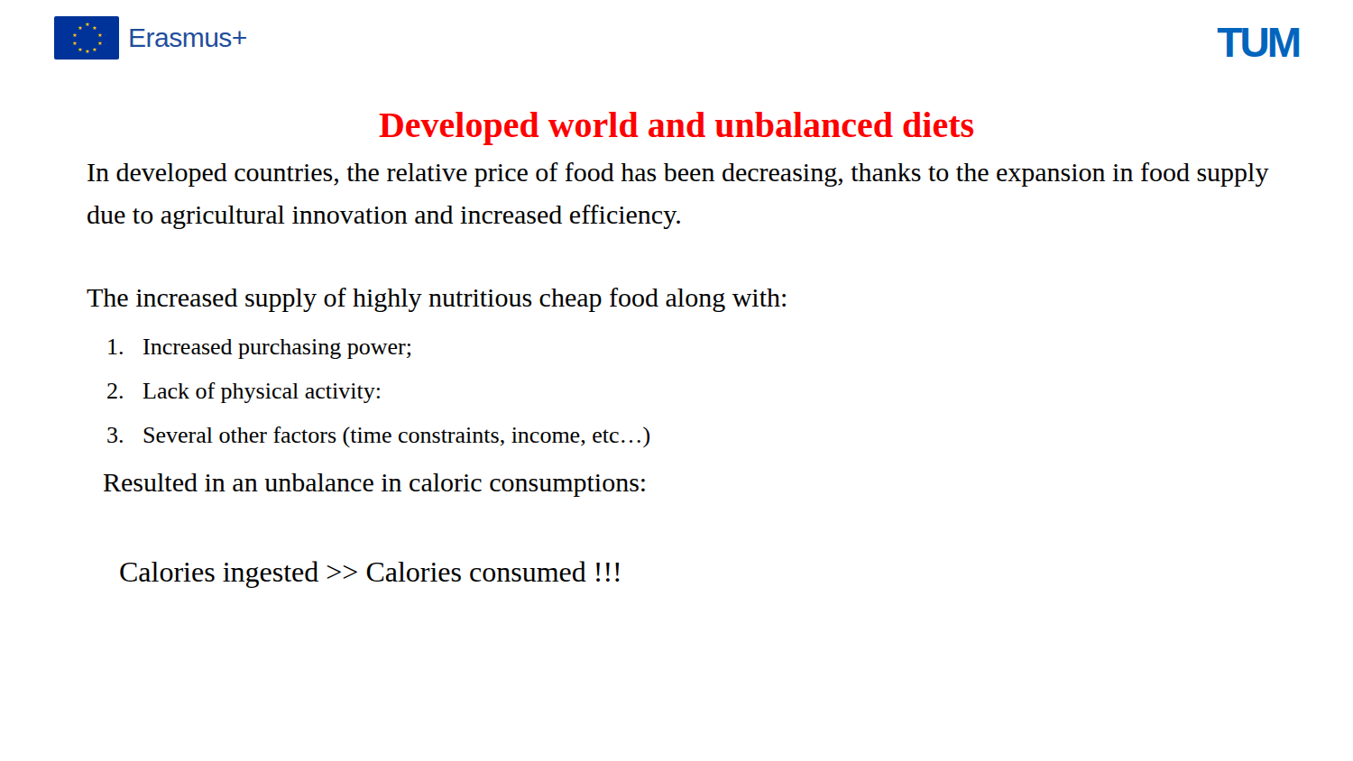★ ★ ★ ★ ★ ★ ★ ★ ★ ★
Erasmus+
TUM
Developed world and unbalanced diets
In developed countries, the relative price of food has been decreasing, thanks to the expansion in food supply due to agricultural innovation and increased efficiency.
The increased supply of highly nutritious cheap food along with:
Increased purchasing power;
Lack of physical activity:
Several other factors (time constraints, income, etc…)
Resulted in an unbalance in caloric consumptions:
Calories ingested >> Calories consumed !!!